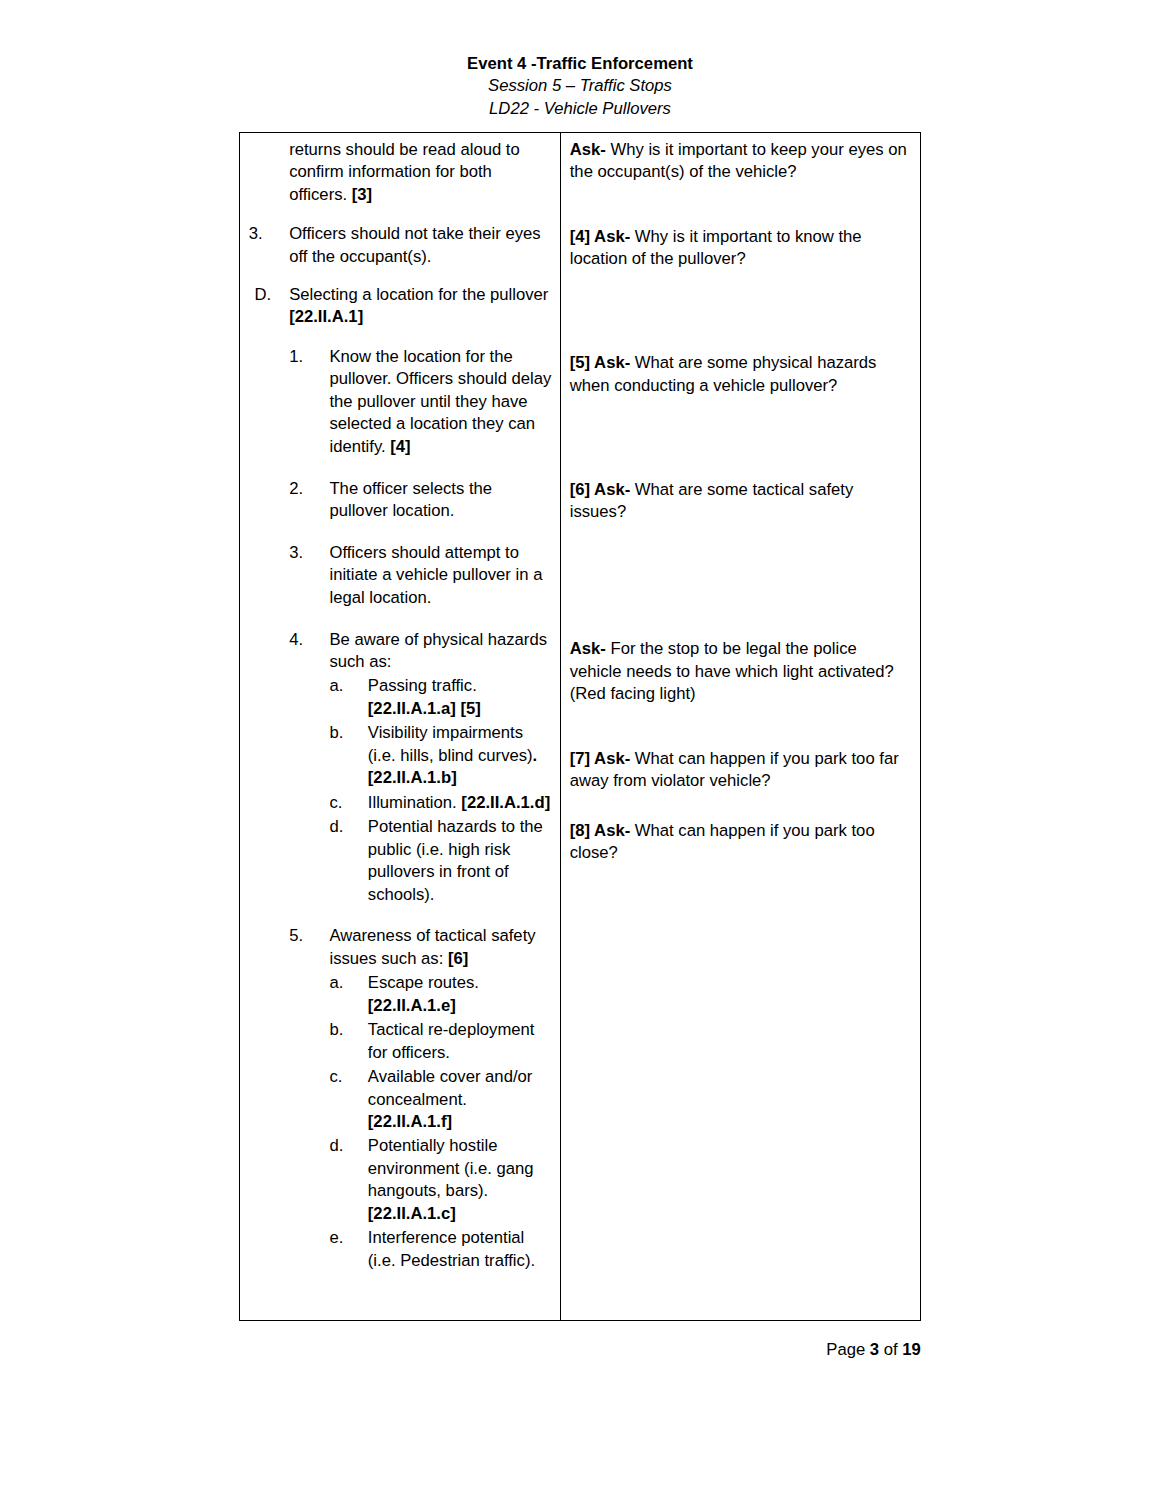Event 4 -Traffic Enforcement
Session 5 – Traffic Stops
LD22 - Vehicle Pullovers
| returns should be read aloud to confirm information for both officers. [3] 3. Officers should not take their eyes off the occupant(s). D. Selecting a location for the pullover [22.II.A.1] 1. Know the location for the pullover. Officers should delay the pullover until they have selected a location they can identify. [4] 2. The officer selects the pullover location. 3. Officers should attempt to initiate a vehicle pullover in a legal location. 4. Be aware of physical hazards such as: a. Passing traffic. [22.II.A.1.a] [5] b. Visibility impairments (i.e. hills, blind curves) . [22.II.A.1.b] c. Illumination. [22.II.A.1.d] d. Potential hazards to the public (i.e. high risk pullovers in front of schools). 5. Awareness of tactical safety issues such as: [6] a. Escape routes. [22.II.A.1.e] b. Tactical re-deployment for officers. c. Available cover and/or concealment. [22.II.A.1.f] d. Potentially hostile environment (i.e. gang hangouts, bars). [22.II.A.1.c] e. Interference potential (i.e. Pedestrian traffic). | Ask- Why is it important to keep your eyes on the occupant(s) of the vehicle? [4] Ask- Why is it important to know the location of the pullover? [5] Ask- What are some physical hazards when conducting a vehicle pullover? [6] Ask- What are some tactical safety issues? Ask- For the stop to be legal the police vehicle needs to have which light activated? (Red facing light) [7] Ask- What can happen if you park too far away from violator vehicle? [8] Ask- What can happen if you park too close? |
Page 3 of 19